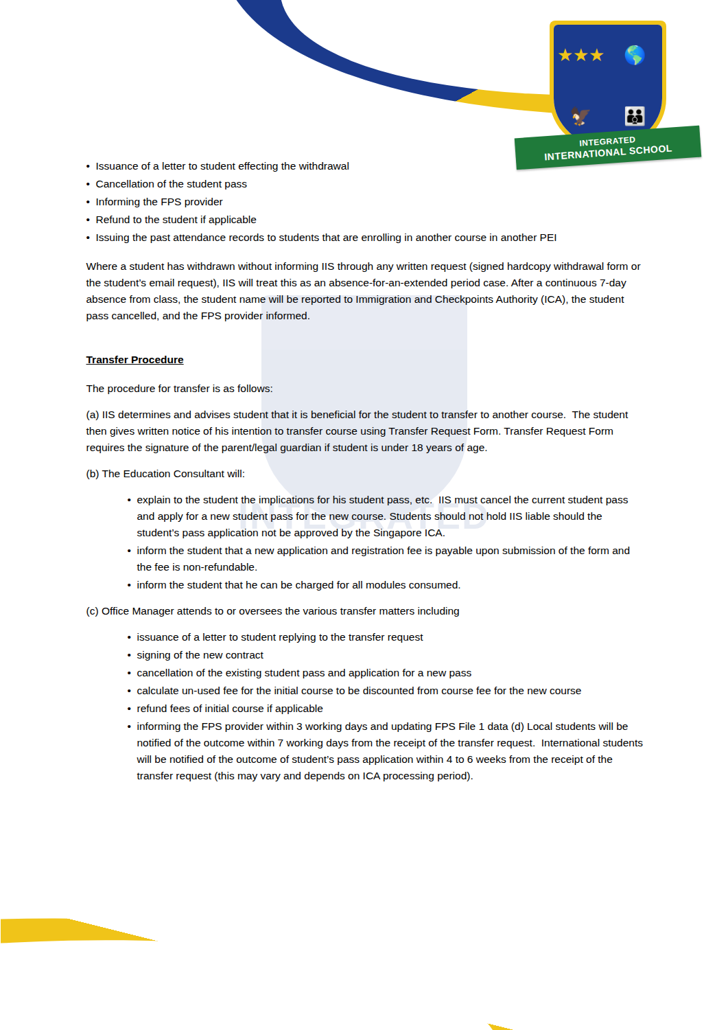★★★
🌎
🦅
👪
INTEGRATED INTERNATIONAL SCHOOL
INTEGRATED
Issuance of a letter to student effecting the withdrawal
Cancellation of the student pass
Informing the FPS provider
Refund to the student if applicable
Issuing the past attendance records to students that are enrolling in another course in another PEI
Where a student has withdrawn without informing IIS through any written request (signed hardcopy withdrawal form or the student’s email request), IIS will treat this as an absence-for-an-extended period case. After a continuous 7-day absence from class, the student name will be reported to Immigration and Checkpoints Authority (ICA), the student pass cancelled, and the FPS provider informed.
Transfer Procedure
The procedure for transfer is as follows:
(a) IIS determines and advises student that it is beneficial for the student to transfer to another course. The student then gives written notice of his intention to transfer course using Transfer Request Form. Transfer Request Form requires the signature of the parent/legal guardian if student is under 18 years of age.
(b) The Education Consultant will:
explain to the student the implications for his student pass, etc. IIS must cancel the current student pass and apply for a new student pass for the new course. Students should not hold IIS liable should the student’s pass application not be approved by the Singapore ICA.
inform the student that a new application and registration fee is payable upon submission of the form and the fee is non-refundable.
inform the student that he can be charged for all modules consumed.
(c) Office Manager attends to or oversees the various transfer matters including
issuance of a letter to student replying to the transfer request
signing of the new contract
cancellation of the existing student pass and application for a new pass
calculate un-used fee for the initial course to be discounted from course fee for the new course
refund fees of initial course if applicable
informing the FPS provider within 3 working days and updating FPS File 1 data (d) Local students will be notified of the outcome within 7 working days from the receipt of the transfer request. International students will be notified of the outcome of student’s pass application within 4 to 6 weeks from the receipt of the transfer request (this may vary and depends on ICA processing period).